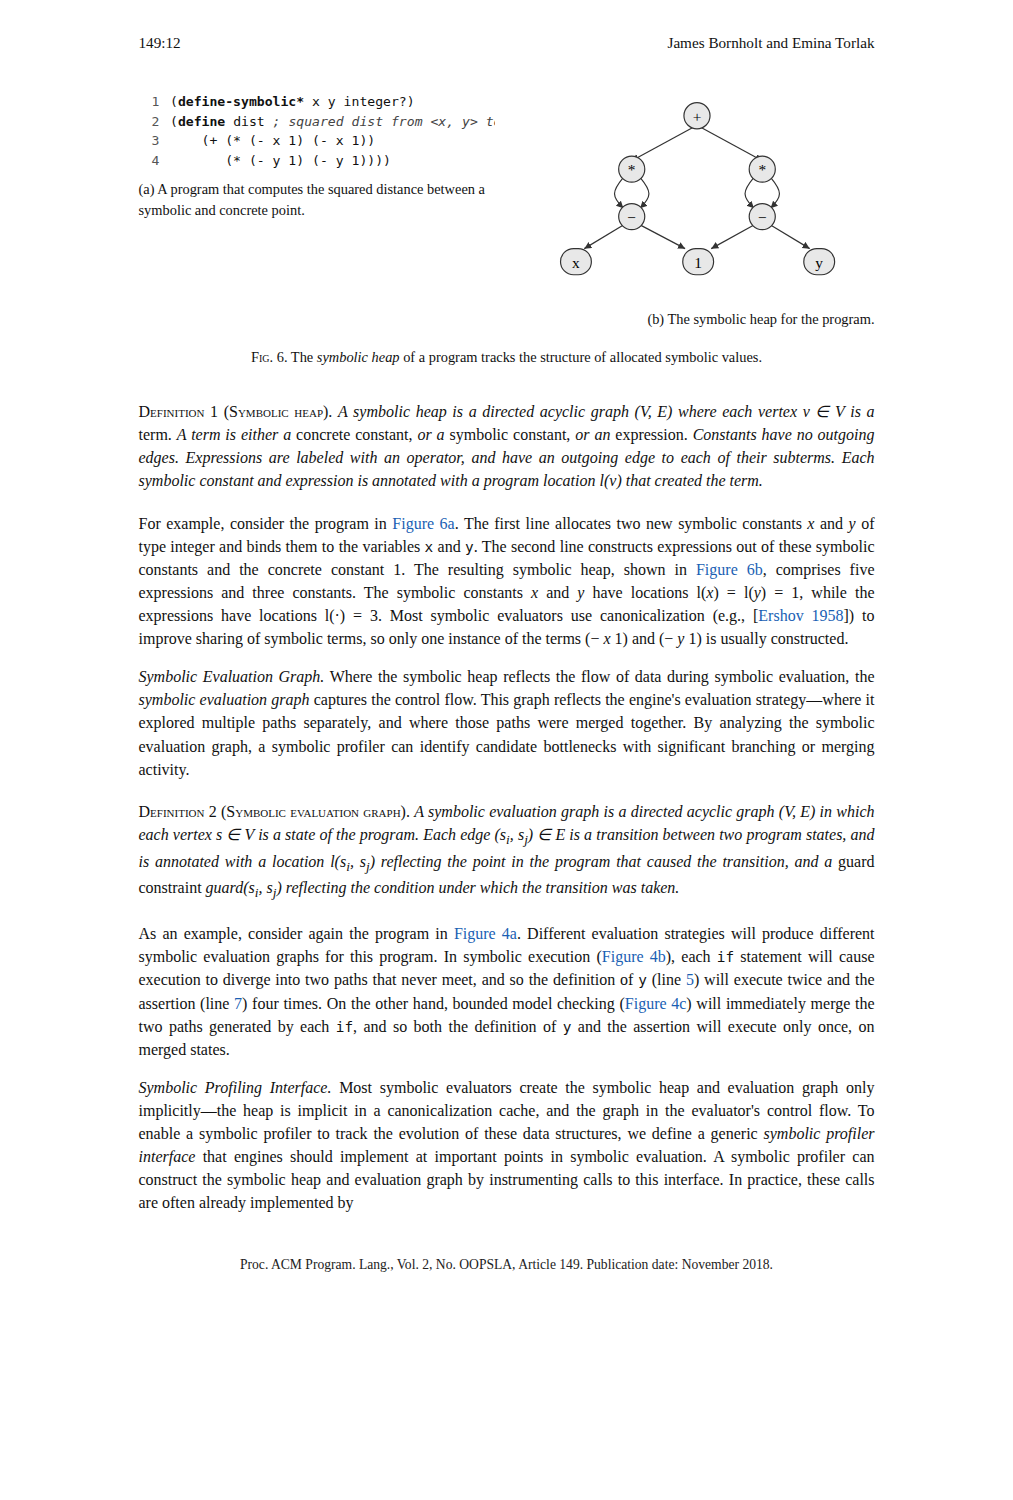149:12 James Bornholt and Emina Torlak
1(define-symbolic* x y integer?)
2(define dist ; squared dist from <x, y> to <1, 1>
3    (+ (* (- x 1) (- x 1))
4       (* (- y 1) (- y 1))))
(a) A program that computes the squared distance between a symbolic and concrete point.
+ * * − − x 1 y
(b) The symbolic heap for the program.
Fig. 6. The symbolic heap of a program tracks the structure of allocated symbolic values.
Definition 1 (Symbolic heap). A symbolic heap is a directed acyclic graph (V, E) where each vertex v ∈ V is a term. A term is either a concrete constant, or a symbolic constant, or an expression. Constants have no outgoing edges. Expressions are labeled with an operator, and have an outgoing edge to each of their subterms. Each symbolic constant and expression is annotated with a program location l(v) that created the term.
For example, consider the program in Figure 6a. The first line allocates two new symbolic constants x and y of type integer and binds them to the variables x and y. The second line constructs expressions out of these symbolic constants and the concrete constant 1. The resulting symbolic heap, shown in Figure 6b, comprises five expressions and three constants. The symbolic constants x and y have locations l(x) = l(y) = 1, while the expressions have locations l(·) = 3. Most symbolic evaluators use canonicalization (e.g., [Ershov 1958]) to improve sharing of symbolic terms, so only one instance of the terms (− x 1) and (− y 1) is usually constructed.
Symbolic Evaluation Graph. Where the symbolic heap reflects the flow of data during symbolic evaluation, the symbolic evaluation graph captures the control flow. This graph reflects the engine's evaluation strategy—where it explored multiple paths separately, and where those paths were merged together. By analyzing the symbolic evaluation graph, a symbolic profiler can identify candidate bottlenecks with significant branching or merging activity.
Definition 2 (Symbolic evaluation graph). A symbolic evaluation graph is a directed acyclic graph (V, E) in which each vertex s ∈ V is a state of the program. Each edge (si, sj) ∈ E is a transition between two program states, and is annotated with a location l(si, sj) reflecting the point in the program that caused the transition, and a guard constraint guard(si, sj) reflecting the condition under which the transition was taken.
As an example, consider again the program in Figure 4a. Different evaluation strategies will produce different symbolic evaluation graphs for this program. In symbolic execution (Figure 4b), each if statement will cause execution to diverge into two paths that never meet, and so the definition of y (line 5) will execute twice and the assertion (line 7) four times. On the other hand, bounded model checking (Figure 4c) will immediately merge the two paths generated by each if, and so both the definition of y and the assertion will execute only once, on merged states.
Symbolic Profiling Interface. Most symbolic evaluators create the symbolic heap and evaluation graph only implicitly—the heap is implicit in a canonicalization cache, and the graph in the evaluator's control flow. To enable a symbolic profiler to track the evolution of these data structures, we define a generic symbolic profiler interface that engines should implement at important points in symbolic evaluation. A symbolic profiler can construct the symbolic heap and evaluation graph by instrumenting calls to this interface. In practice, these calls are often already implemented by
Proc. ACM Program. Lang., Vol. 2, No. OOPSLA, Article 149. Publication date: November 2018.